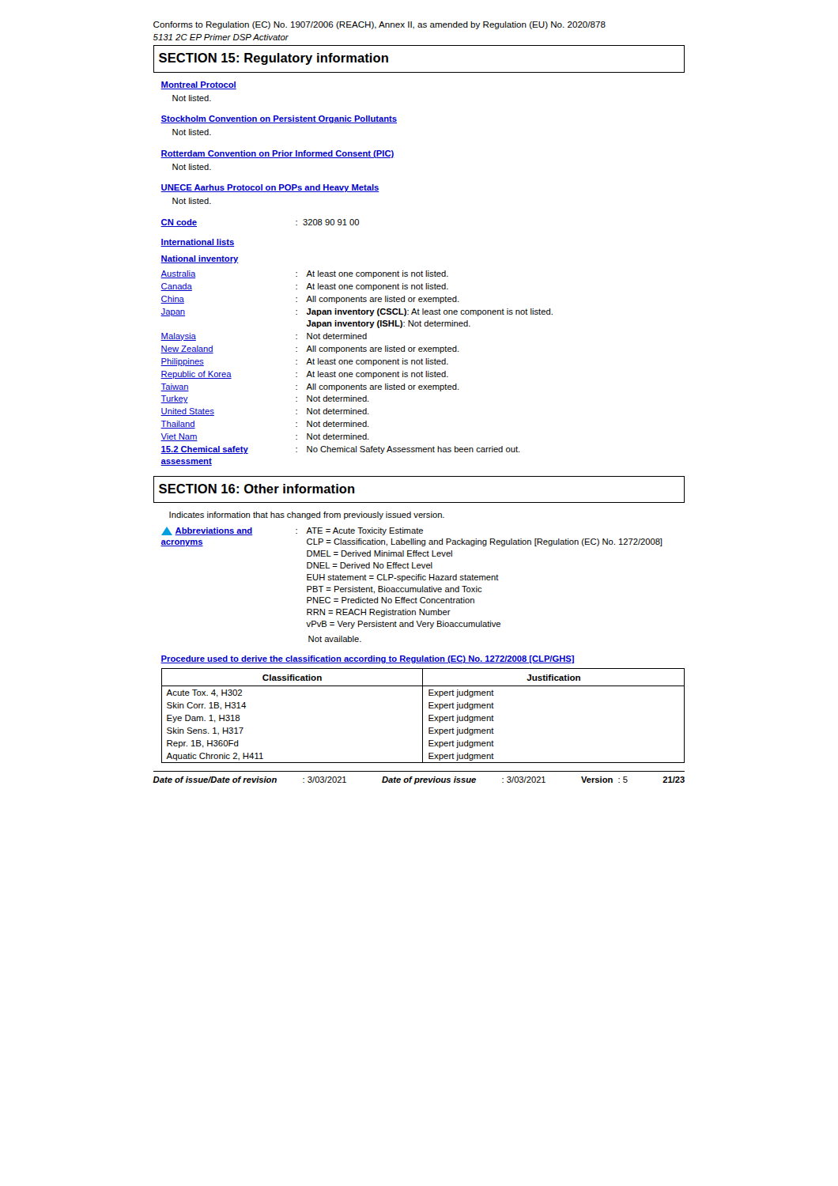Conforms to Regulation (EC) No. 1907/2006 (REACH), Annex II, as amended by Regulation (EU) No. 2020/878
5131 2C EP Primer DSP Activator
SECTION 15: Regulatory information
Montreal Protocol
Not listed.
Stockholm Convention on Persistent Organic Pollutants
Not listed.
Rotterdam Convention on Prior Informed Consent (PIC)
Not listed.
UNECE Aarhus Protocol on POPs and Heavy Metals
Not listed.
CN code: 3208 90 91 00
International lists
National inventory
| Australia | : | At least one component is not listed. |
| Canada | : | At least one component is not listed. |
| China | : | All components are listed or exempted. |
| Japan | : | Japan inventory (CSCL) : At least one component is not listed. Japan inventory (ISHL) : Not determined. |
| Malaysia | : | Not determined |
| New Zealand | : | All components are listed or exempted. |
| Philippines | : | At least one component is not listed. |
| Republic of Korea | : | At least one component is not listed. |
| Taiwan | : | All components are listed or exempted. |
| Turkey | : | Not determined. |
| United States | : | Not determined. |
| Thailand | : | Not determined. |
| Viet Nam | : | Not determined. |
| 15.2 Chemical safety assessment | : | No Chemical Safety Assessment has been carried out. |
SECTION 16: Other information
Indicates information that has changed from previously issued version.
| Abbreviations and acronyms | : | ATE = Acute Toxicity Estimate CLP = Classification, Labelling and Packaging Regulation [Regulation (EC) No. 1272/2008] DMEL = Derived Minimal Effect Level DNEL = Derived No Effect Level EUH statement = CLP-specific Hazard statement PBT = Persistent, Bioaccumulative and Toxic PNEC = Predicted No Effect Concentration RRN = REACH Registration Number vPvB = Very Persistent and Very Bioaccumulative |
Not available.
Procedure used to derive the classification according to Regulation (EC) No. 1272/2008 [CLP/GHS]
| Classification | Justification |
| --- | --- |
| Acute Tox. 4, H302 | Expert judgment |
| Skin Corr. 1B, H314 | Expert judgment |
| Eye Dam. 1, H318 | Expert judgment |
| Skin Sens. 1, H317 | Expert judgment |
| Repr. 1B, H360Fd | Expert judgment |
| Aquatic Chronic 2, H411 | Expert judgment |
Date of issue/Date of revision
: 3/03/2021
Date of previous issue
: 3/03/2021
Version : 5
21/23